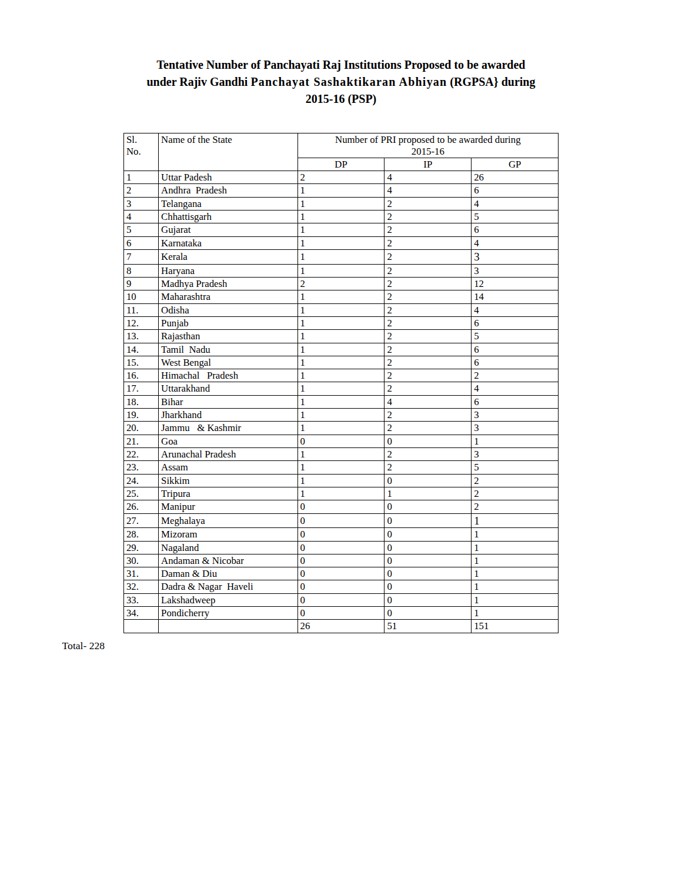Tentative Number of Panchayati Raj Institutions Proposed to be awarded
under Rajiv Gandhi Panchayat Sashaktikaran Abhiyan (RGPSA} during
2015-16 (PSP)
| Sl. No. | Name of the State | Number of PRI proposed to be awarded during 2015-16 |
| --- | --- | --- |
| DP | IP | GP |
| 1 | Uttar Padesh | 2 | 4 | 26 |
| 2 | Andhra Pradesh | 1 | 4 | 6 |
| 3 | Telangana | 1 | 2 | 4 |
| 4 | Chhattisgarh | 1 | 2 | 5 |
| 5 | Gujarat | 1 | 2 | 6 |
| 6 | Karnataka | 1 | 2 | 4 |
| 7 | Kerala | 1 | 2 | 3 |
| 8 | Haryana | 1 | 2 | 3 |
| 9 | Madhya Pradesh | 2 | 2 | 12 |
| 10 | Maharashtra | 1 | 2 | 14 |
| 11. | Odisha | 1 | 2 | 4 |
| 12. | Punjab | 1 | 2 | 6 |
| 13. | Rajasthan | 1 | 2 | 5 |
| 14. | Tamil Nadu | 1 | 2 | 6 |
| 15. | West Bengal | 1 | 2 | 6 |
| 16. | Himachal Pradesh | 1 | 2 | 2 |
| 17. | Uttarakhand | 1 | 2 | 4 |
| 18. | Bihar | 1 | 4 | 6 |
| 19. | Jharkhand | 1 | 2 | 3 |
| 20. | Jammu & Kashmir | 1 | 2 | 3 |
| 21. | Goa | 0 | 0 | 1 |
| 22. | Arunachal Pradesh | 1 | 2 | 3 |
| 23. | Assam | 1 | 2 | 5 |
| 24. | Sikkim | 1 | 0 | 2 |
| 25. | Tripura | 1 | 1 | 2 |
| 26. | Manipur | 0 | 0 | 2 |
| 27. | Meghalaya | 0 | 0 | 1 |
| 28. | Mizoram | 0 | 0 | 1 |
| 29. | Nagaland | 0 | 0 | 1 |
| 30. | Andaman & Nicobar | 0 | 0 | 1 |
| 31. | Daman & Diu | 0 | 0 | 1 |
| 32. | Dadra & Nagar Haveli | 0 | 0 | 1 |
| 33. | Lakshadweep | 0 | 0 | 1 |
| 34. | Pondicherry | 0 | 0 | 1 |
| | | 26 | 51 | 151 |
Total- 228